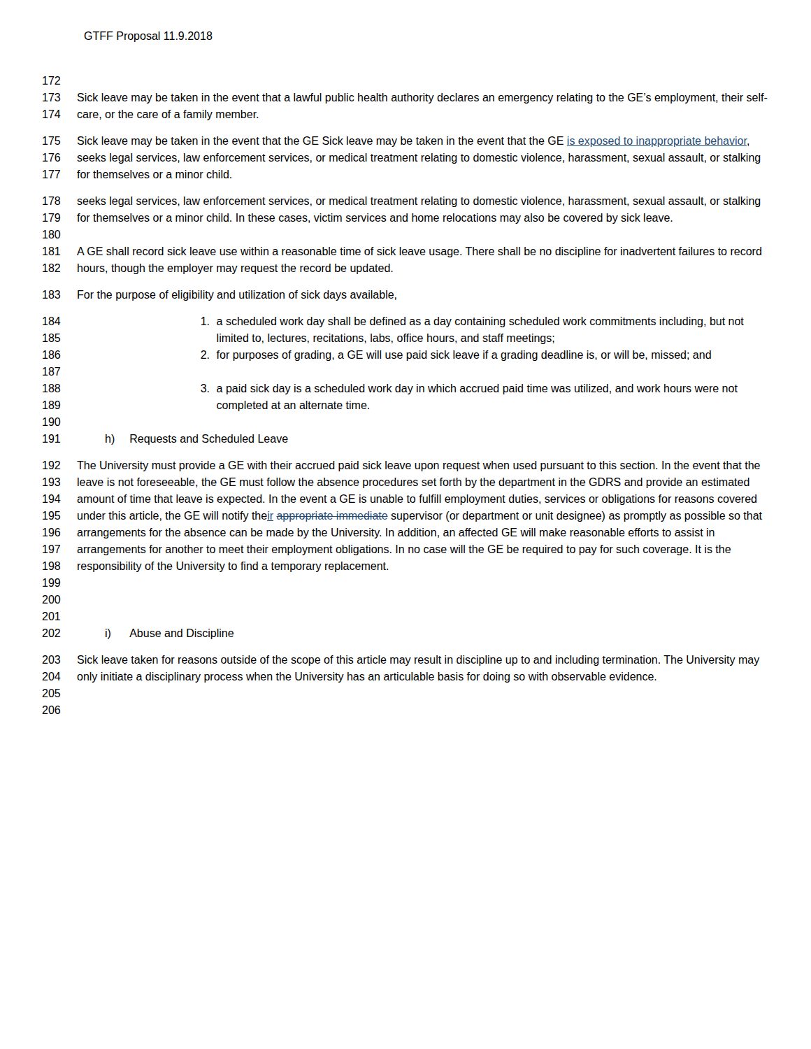GTFF Proposal 11.9.2018
| 172 | |
| 173 174 | Sick leave may be taken in the event that a lawful public health authority declares an emergency relating to the GE’s employment, their self-care, or the care of a family member. |
| 175 176 177 | Sick leave may be taken in the event that the GE Sick leave may be taken in the event that the GE is exposed to inappropriate behavior , seeks legal services, law enforcement services, or medical treatment relating to domestic violence, harassment, sexual assault, or stalking for themselves or a minor child. |
| 178 179 180 | seeks legal services, law enforcement services, or medical treatment relating to domestic violence, harassment, sexual assault, or stalking for themselves or a minor child. In these cases, victim services and home relocations may also be covered by sick leave. |
| 181 182 | A GE shall record sick leave use within a reasonable time of sick leave usage. There shall be no discipline for inadvertent failures to record hours, though the employer may request the record be updated. |
| 183 | For the purpose of eligibility and utilization of sick days available, |
| 184 185 | 1. a scheduled work day shall be defined as a day containing scheduled work commitments including, but not limited to, lectures, recitations, labs, office hours, and staff meetings; |
| 186 187 | 2. for purposes of grading, a GE will use paid sick leave if a grading deadline is, or will be, missed; and |
| 188 189 | 3. a paid sick day is a scheduled work day in which accrued paid time was utilized, and work hours were not completed at an alternate time. |
| 190 | |
| 191 | h) Requests and Scheduled Leave |
| 192 193 194 195 196 197 198 199 200 | The University must provide a GE with their accrued paid sick leave upon request when used pursuant to this section. In the event that the leave is not foreseeable, the GE must follow the absence procedures set forth by the department in the GDRS and provide an estimated amount of time that leave is expected. In the event a GE is unable to fulfill employment duties, services or obligations for reasons covered under this article, the GE will notify the ir appropriate immediate supervisor (or department or unit designee) as promptly as possible so that arrangements for the absence can be made by the University. In addition, an affected GE will make reasonable efforts to assist in arrangements for another to meet their employment obligations. In no case will the GE be required to pay for such coverage. It is the responsibility of the University to find a temporary replacement. |
| 201 | |
| 202 | i) Abuse and Discipline |
| 203 204 205 | Sick leave taken for reasons outside of the scope of this article may result in discipline up to and including termination. The University may only initiate a disciplinary process when the University has an articulable basis for doing so with observable evidence. |
| 206 | |